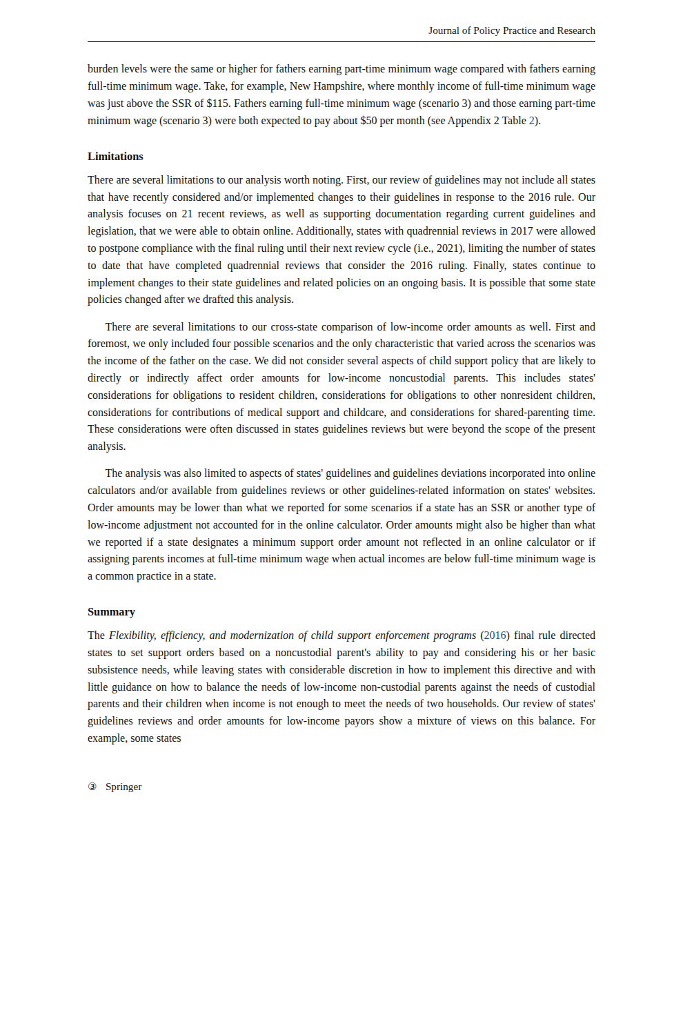Journal of Policy Practice and Research
burden levels were the same or higher for fathers earning part-time minimum wage compared with fathers earning full-time minimum wage. Take, for example, New Hampshire, where monthly income of full-time minimum wage was just above the SSR of $115. Fathers earning full-time minimum wage (scenario 3) and those earning part-time minimum wage (scenario 3) were both expected to pay about $50 per month (see Appendix 2 Table 2).
Limitations
There are several limitations to our analysis worth noting. First, our review of guidelines may not include all states that have recently considered and/or implemented changes to their guidelines in response to the 2016 rule. Our analysis focuses on 21 recent reviews, as well as supporting documentation regarding current guidelines and legislation, that we were able to obtain online. Additionally, states with quadrennial reviews in 2017 were allowed to postpone compliance with the final ruling until their next review cycle (i.e., 2021), limiting the number of states to date that have completed quadrennial reviews that consider the 2016 ruling. Finally, states continue to implement changes to their state guidelines and related policies on an ongoing basis. It is possible that some state policies changed after we drafted this analysis.
There are several limitations to our cross-state comparison of low-income order amounts as well. First and foremost, we only included four possible scenarios and the only characteristic that varied across the scenarios was the income of the father on the case. We did not consider several aspects of child support policy that are likely to directly or indirectly affect order amounts for low-income noncustodial parents. This includes states' considerations for obligations to resident children, considerations for obligations to other nonresident children, considerations for contributions of medical support and childcare, and considerations for shared-parenting time. These considerations were often discussed in states guidelines reviews but were beyond the scope of the present analysis.
The analysis was also limited to aspects of states' guidelines and guidelines deviations incorporated into online calculators and/or available from guidelines reviews or other guidelines-related information on states' websites. Order amounts may be lower than what we reported for some scenarios if a state has an SSR or another type of low-income adjustment not accounted for in the online calculator. Order amounts might also be higher than what we reported if a state designates a minimum support order amount not reflected in an online calculator or if assigning parents incomes at full-time minimum wage when actual incomes are below full-time minimum wage is a common practice in a state.
Summary
The Flexibility, efficiency, and modernization of child support enforcement programs (2016) final rule directed states to set support orders based on a noncustodial parent's ability to pay and considering his or her basic subsistence needs, while leaving states with considerable discretion in how to implement this directive and with little guidance on how to balance the needs of low-income non-custodial parents against the needs of custodial parents and their children when income is not enough to meet the needs of two households. Our review of states' guidelines reviews and order amounts for low-income payors show a mixture of views on this balance. For example, some states
③ Springer